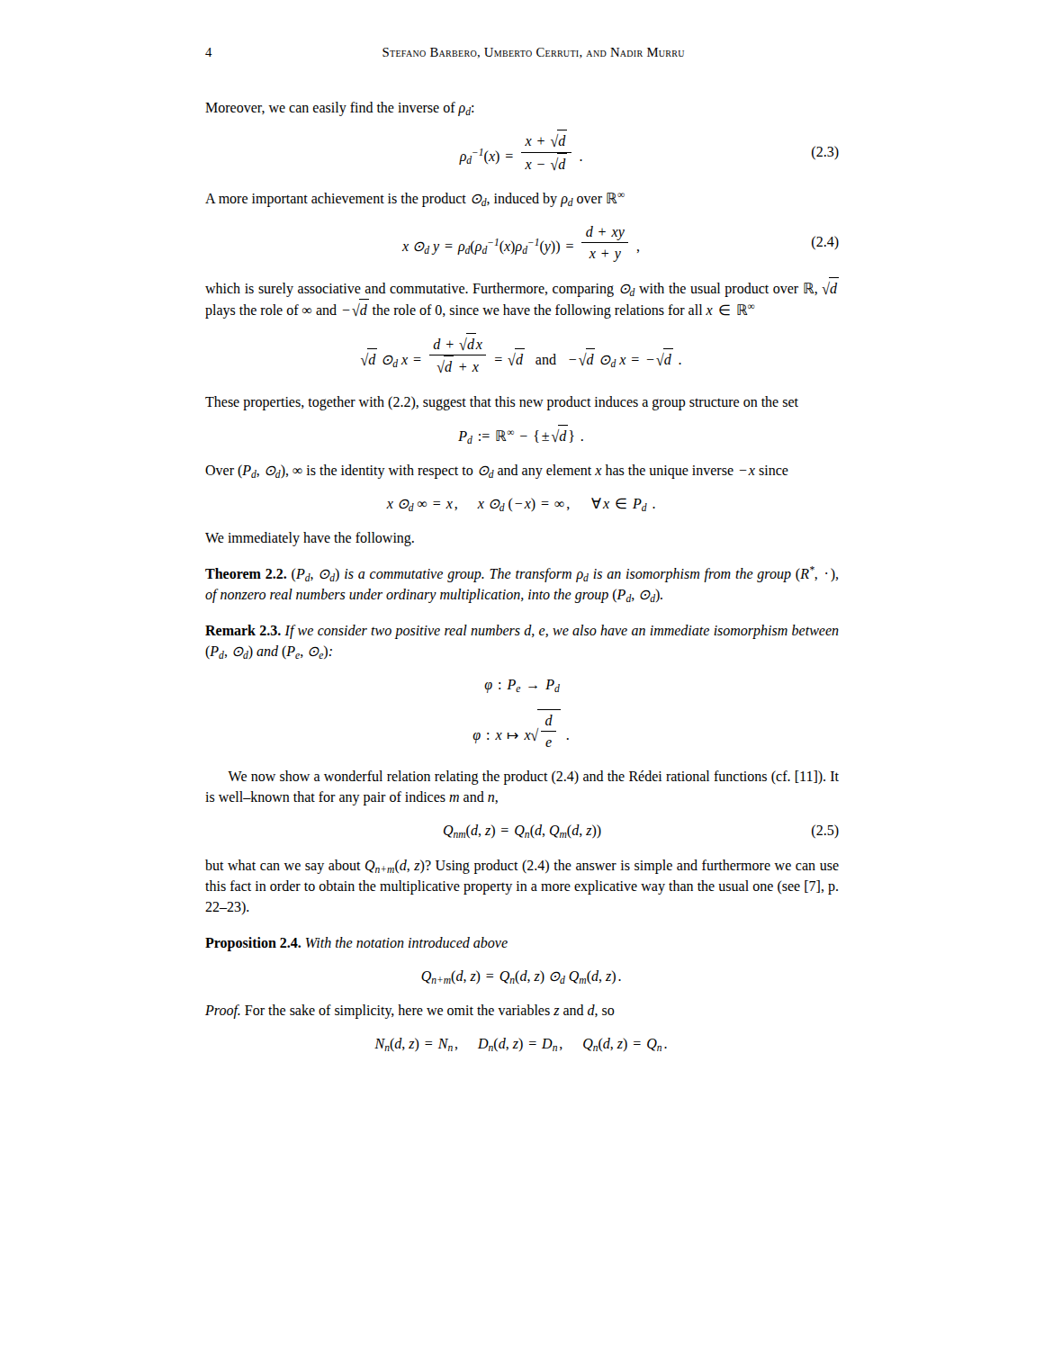4 Stefano Barbero, Umberto Cerruti, and Nadir Murru
Moreover, we can easily find the inverse of ρd:
ρd−1(x) = x + √d x − √d . (2.3)
A more important achievement is the product ⊙d, induced by ρd over ℝ∞
x ⊙d y = ρd(ρd−1(x) ρd−1(y)) = d + xy x + y , (2.4)
which is surely associative and commutative. Furthermore, comparing ⊙d with the usual product over ℝ, √d plays the role of ∞ and −√d the role of 0, since we have the following relations for all x ∈ ℝ∞
√d ⊙d x = d + √d x √d + x = √d and −√d ⊙d x = −√d .
These properties, together with (2.2), suggest that this new product induces a group structure on the set
Pd := ℝ∞ − {±√d} .
Over (Pd, ⊙d), ∞ is the identity with respect to ⊙d and any element x has the unique inverse −x since
x ⊙d ∞ = x, x ⊙d (−x) = ∞, ∀x ∈ Pd .
We immediately have the following.
Theorem 2.2. (Pd, ⊙d) is a commutative group. The transform ρd is an isomorphism from the group (R*, ·), of nonzero real numbers under ordinary multiplication, into the group (Pd, ⊙d).
Remark 2.3. If we consider two positive real numbers d, e, we also have an immediate isomorphism between (Pd, ⊙d) and (Pe, ⊙e):
φ : Pe → Pd
φ : x ↦ x√de .
We now show a wonderful relation relating the product (2.4) and the Rédei rational functions (cf. [11]). It is well–known that for any pair of indices m and n,
Qnm(d, z) = Qn(d, Qm(d, z)) (2.5)
but what can we say about Qn+m(d, z)? Using product (2.4) the answer is simple and furthermore we can use this fact in order to obtain the multiplicative property in a more explicative way than the usual one (see [7], p. 22–23).
Proposition 2.4. With the notation introduced above
Qn+m(d, z) = Qn(d, z) ⊙d Qm(d, z).
Proof. For the sake of simplicity, here we omit the variables z and d, so
Nn(d, z) = Nn, Dn(d, z) = Dn, Qn(d, z) = Qn.